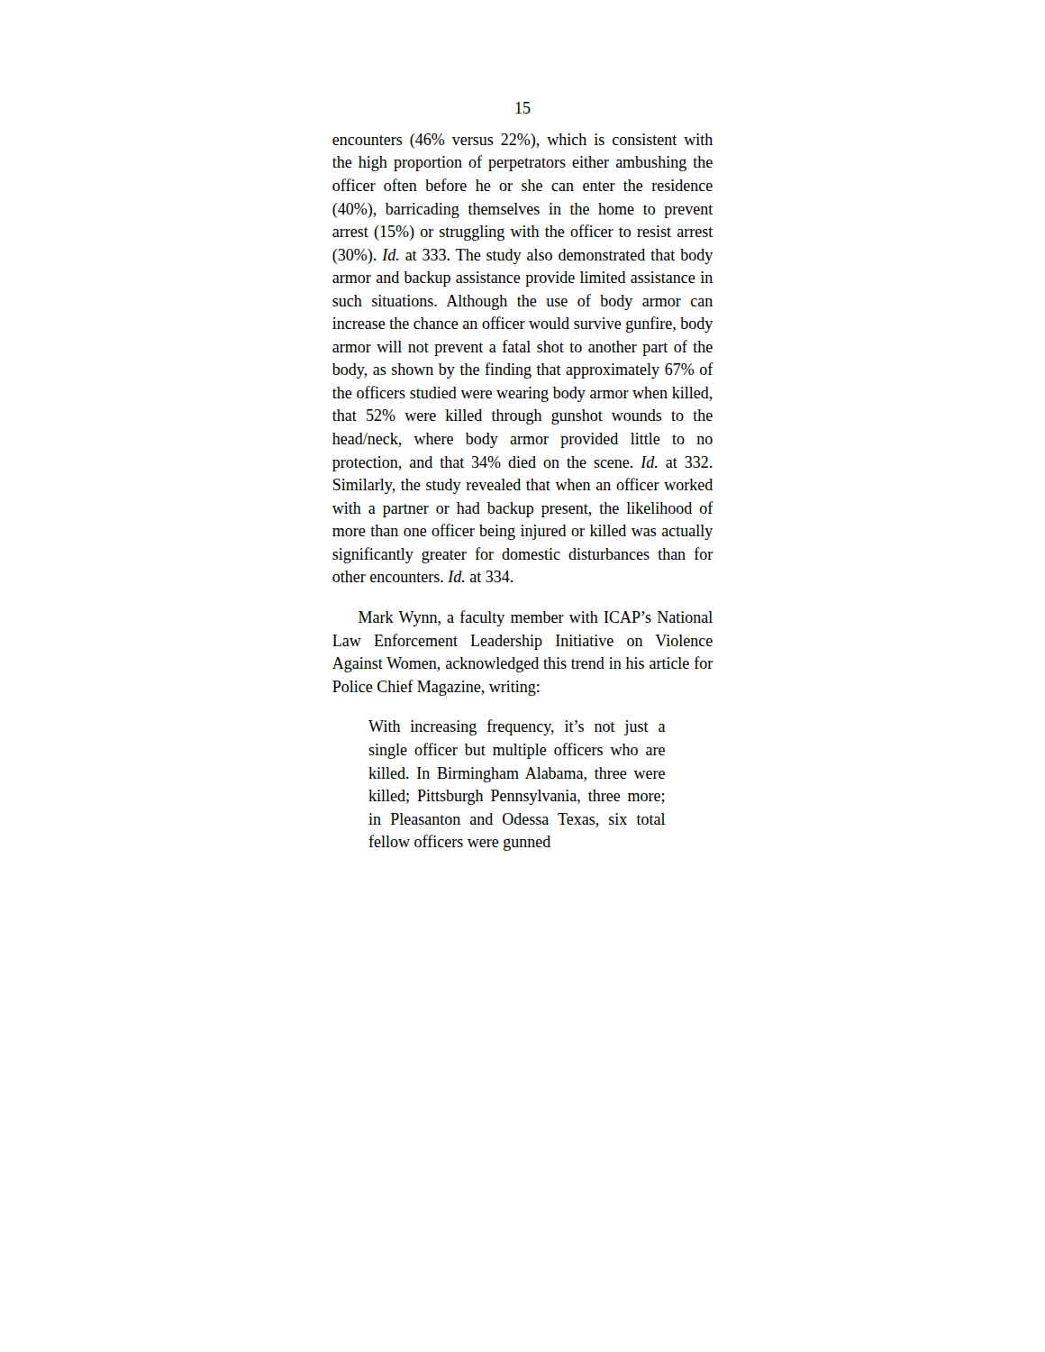15
encounters (46% versus 22%), which is consistent with the high proportion of perpetrators either ambushing the officer often before he or she can enter the residence (40%), barricading themselves in the home to prevent arrest (15%) or struggling with the officer to resist arrest (30%). Id. at 333. The study also demonstrated that body armor and backup assistance provide limited assistance in such situations. Although the use of body armor can increase the chance an officer would survive gunfire, body armor will not prevent a fatal shot to another part of the body, as shown by the finding that approximately 67% of the officers studied were wearing body armor when killed, that 52% were killed through gunshot wounds to the head/neck, where body armor provided little to no protection, and that 34% died on the scene. Id. at 332. Similarly, the study revealed that when an officer worked with a partner or had backup present, the likelihood of more than one officer being injured or killed was actually significantly greater for domestic disturbances than for other encounters. Id. at 334.
Mark Wynn, a faculty member with ICAP’s National Law Enforcement Leadership Initiative on Violence Against Women, acknowledged this trend in his article for Police Chief Magazine, writing:
With increasing frequency, it’s not just a single officer but multiple officers who are killed. In Birmingham Alabama, three were killed; Pittsburgh Pennsylvania, three more; in Pleasanton and Odessa Texas, six total fellow officers were gunned